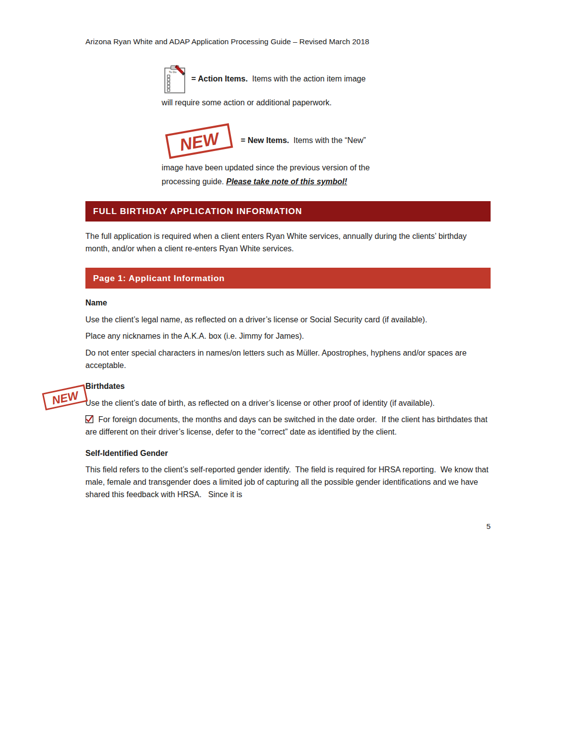Arizona Ryan White and ADAP Application Processing Guide – Revised March 2018
To Do = Action Items. Items with the action item image
will require some action or additional paperwork.
NEW = New Items. Items with the “New”
image have been updated since the previous version of the
processing guide. Please take note of this symbol!
FULL BIRTHDAY APPLICATION INFORMATION
The full application is required when a client enters Ryan White services, annually during the clients’ birthday month, and/or when a client re-enters Ryan White services.
Page 1: Applicant Information
Name
Use the client’s legal name, as reflected on a driver’s license or Social Security card (if available).
Place any nicknames in the A.K.A. box (i.e. Jimmy for James).
NEW
Do not enter special characters in names/on letters such as Müller. Apostrophes, hyphens and/or spaces are acceptable.
Birthdates
Use the client’s date of birth, as reflected on a driver’s license or other proof of identity (if available).
For foreign documents, the months and days can be switched in the date order. If the client has birthdates that are different on their driver’s license, defer to the “correct” date as identified by the client.
Self-Identified Gender
This field refers to the client’s self-reported gender identify. The field is required for HRSA reporting. We know that male, female and transgender does a limited job of capturing all the possible gender identifications and we have shared this feedback with HRSA. Since it is
5